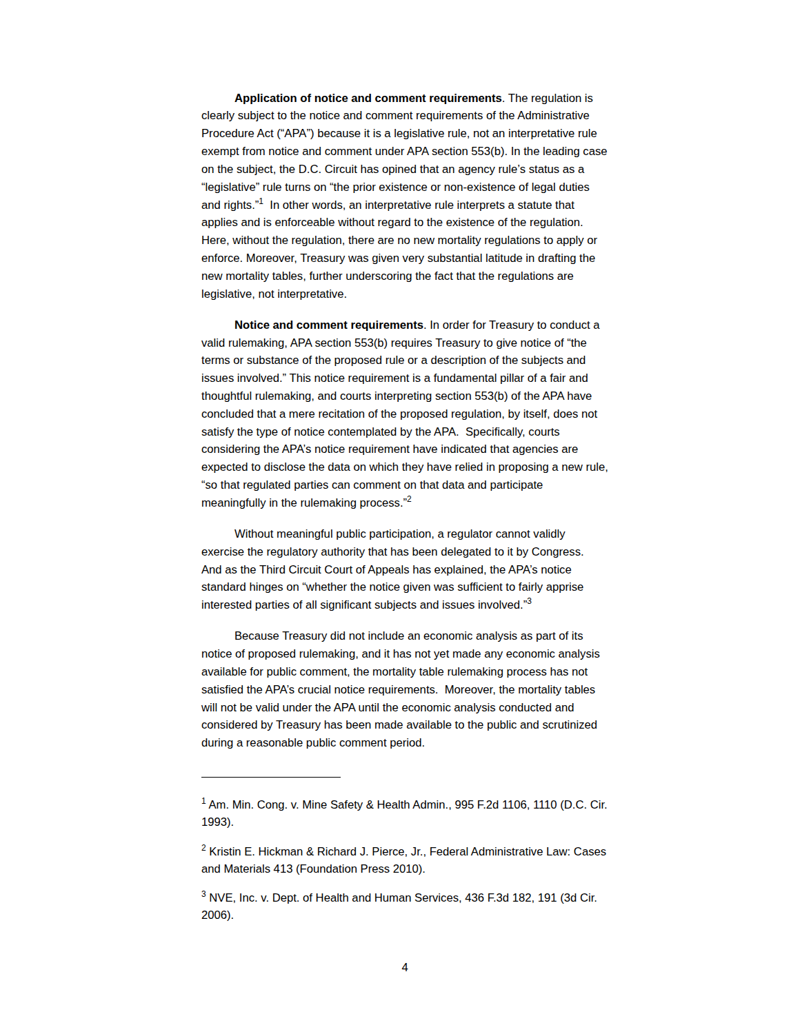Application of notice and comment requirements. The regulation is clearly subject to the notice and comment requirements of the Administrative Procedure Act (“APA”) because it is a legislative rule, not an interpretative rule exempt from notice and comment under APA section 553(b). In the leading case on the subject, the D.C. Circuit has opined that an agency rule’s status as a “legislative” rule turns on “the prior existence or non-existence of legal duties and rights.”1 In other words, an interpretative rule interprets a statute that applies and is enforceable without regard to the existence of the regulation. Here, without the regulation, there are no new mortality regulations to apply or enforce. Moreover, Treasury was given very substantial latitude in drafting the new mortality tables, further underscoring the fact that the regulations are legislative, not interpretative.
Notice and comment requirements. In order for Treasury to conduct a valid rulemaking, APA section 553(b) requires Treasury to give notice of “the terms or substance of the proposed rule or a description of the subjects and issues involved.” This notice requirement is a fundamental pillar of a fair and thoughtful rulemaking, and courts interpreting section 553(b) of the APA have concluded that a mere recitation of the proposed regulation, by itself, does not satisfy the type of notice contemplated by the APA. Specifically, courts considering the APA’s notice requirement have indicated that agencies are expected to disclose the data on which they have relied in proposing a new rule, “so that regulated parties can comment on that data and participate meaningfully in the rulemaking process.”2
Without meaningful public participation, a regulator cannot validly exercise the regulatory authority that has been delegated to it by Congress. And as the Third Circuit Court of Appeals has explained, the APA’s notice standard hinges on “whether the notice given was sufficient to fairly apprise interested parties of all significant subjects and issues involved.”3
Because Treasury did not include an economic analysis as part of its notice of proposed rulemaking, and it has not yet made any economic analysis available for public comment, the mortality table rulemaking process has not satisfied the APA’s crucial notice requirements. Moreover, the mortality tables will not be valid under the APA until the economic analysis conducted and considered by Treasury has been made available to the public and scrutinized during a reasonable public comment period.
1 Am. Min. Cong. v. Mine Safety & Health Admin., 995 F.2d 1106, 1110 (D.C. Cir. 1993).
2 Kristin E. Hickman & Richard J. Pierce, Jr., Federal Administrative Law: Cases and Materials 413 (Foundation Press 2010).
3 NVE, Inc. v. Dept. of Health and Human Services, 436 F.3d 182, 191 (3d Cir. 2006).
4